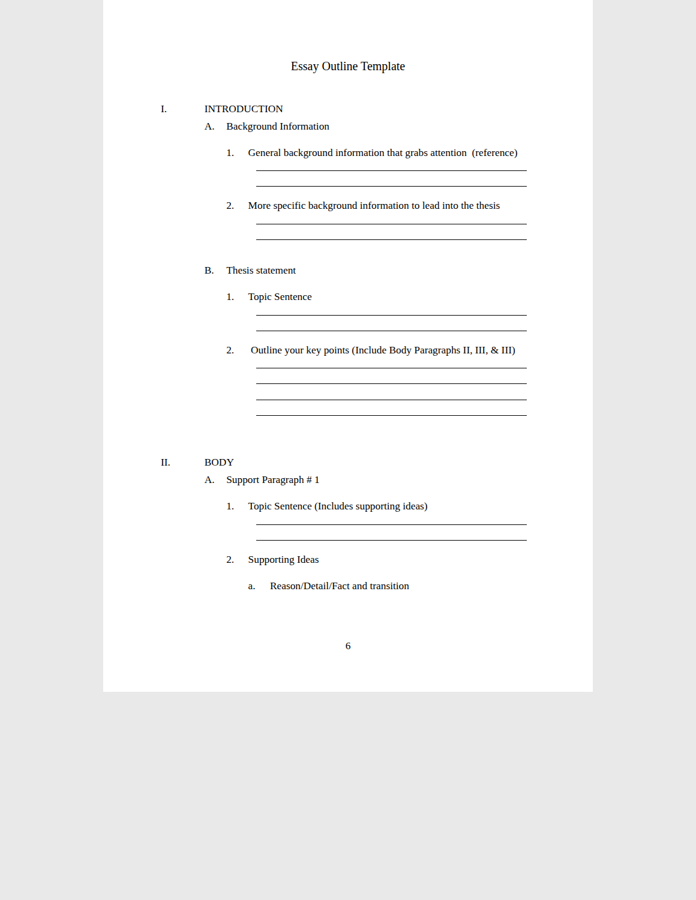Essay Outline Template
I.
INTRODUCTION
A.
Background Information
1.
General background information that grabs attention (reference)
2.
More specific background information to lead into the thesis
B.
Thesis statement
1.
Topic Sentence
2.
Outline your key points (Include Body Paragraphs II, III, & III)
II.
BODY
A.
Support Paragraph # 1
1.
Topic Sentence (Includes supporting ideas)
2.
Supporting Ideas
a.
Reason/Detail/Fact and transition
6